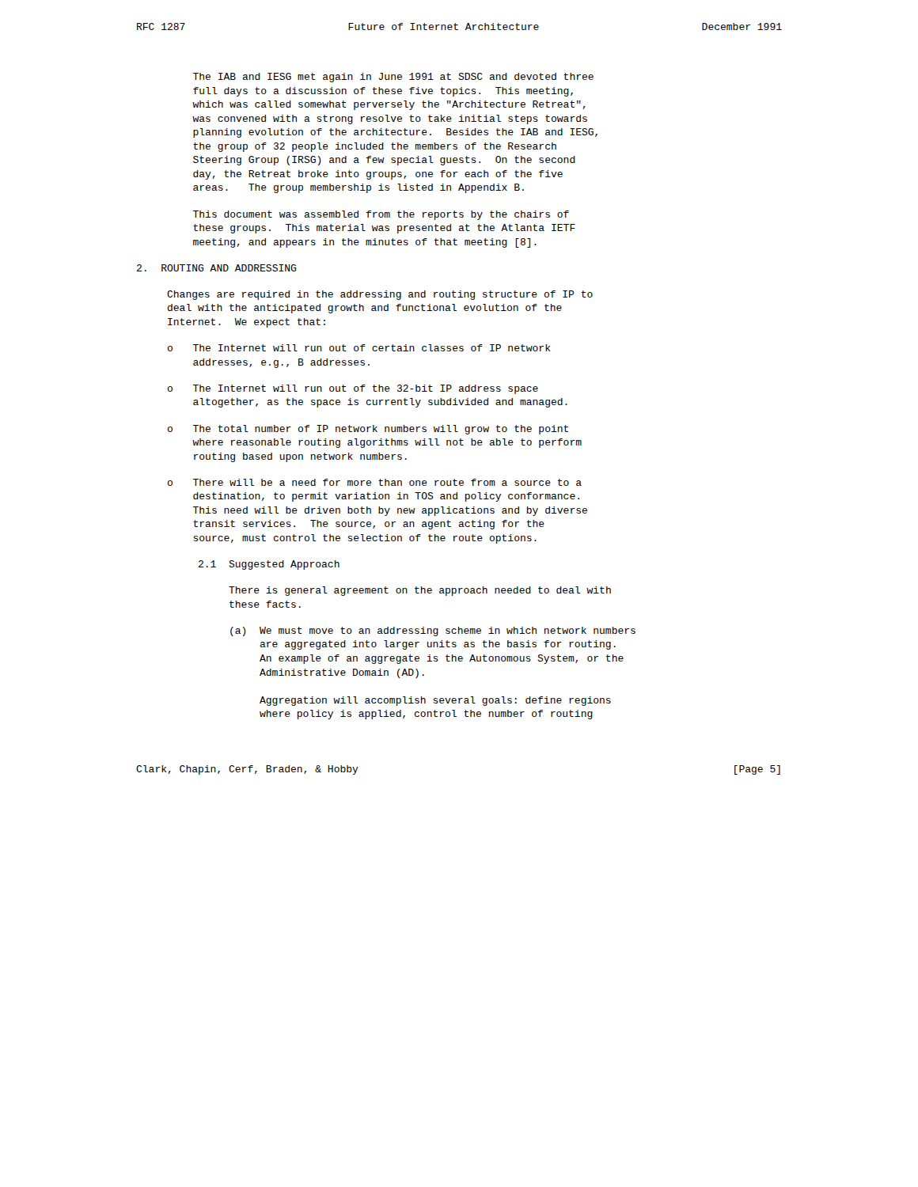RFC 1287 Future of Internet Architecture December 1991
The IAB and IESG met again in June 1991 at SDSC and devoted three full days to a discussion of these five topics. This meeting, which was called somewhat perversely the "Architecture Retreat", was convened with a strong resolve to take initial steps towards planning evolution of the architecture. Besides the IAB and IESG, the group of 32 people included the members of the Research Steering Group (IRSG) and a few special guests. On the second day, the Retreat broke into groups, one for each of the five areas. The group membership is listed in Appendix B.
This document was assembled from the reports by the chairs of these groups. This material was presented at the Atlanta IETF meeting, and appears in the minutes of that meeting [8].
2. ROUTING AND ADDRESSING
Changes are required in the addressing and routing structure of IP to deal with the anticipated growth and functional evolution of the Internet. We expect that:
The Internet will run out of certain classes of IP network addresses, e.g., B addresses.
The Internet will run out of the 32-bit IP address space altogether, as the space is currently subdivided and managed.
The total number of IP network numbers will grow to the point where reasonable routing algorithms will not be able to perform routing based upon network numbers.
There will be a need for more than one route from a source to a destination, to permit variation in TOS and policy conformance. This need will be driven both by new applications and by diverse transit services. The source, or an agent acting for the source, must control the selection of the route options.
2.1 Suggested Approach
There is general agreement on the approach needed to deal with these facts.
(a) We must move to an addressing scheme in which network numbers are aggregated into larger units as the basis for routing. An example of an aggregate is the Autonomous System, or the Administrative Domain (AD). Aggregation will accomplish several goals: define regions where policy is applied, control the number of routing
Clark, Chapin, Cerf, Braden, & Hobby [Page 5]